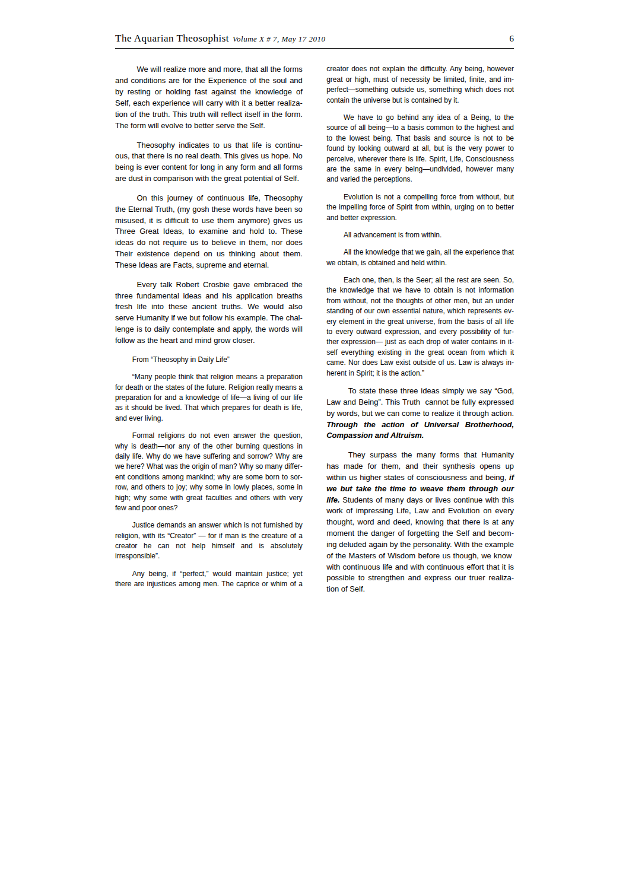The Aquarian Theosophist Volume X # 7, May 17 2010
6
We will realize more and more, that all the forms and conditions are for the Experience of the soul and by resting or holding fast against the knowledge of Self, each experience will carry with it a better realization of the truth. This truth will reflect itself in the form. The form will evolve to better serve the Self.
Theosophy indicates to us that life is continuous, that there is no real death. This gives us hope. No being is ever content for long in any form and all forms are dust in comparison with the great potential of Self.
On this journey of continuous life, Theosophy the Eternal Truth, (my gosh these words have been so misused, it is difficult to use them anymore) gives us Three Great Ideas, to examine and hold to. These ideas do not require us to believe in them, nor does Their existence depend on us thinking about them. These Ideas are Facts, supreme and eternal.
Every talk Robert Crosbie gave embraced the three fundamental ideas and his application breaths fresh life into these ancient truths. We would also serve Humanity if we but follow his example. The challenge is to daily contemplate and apply, the words will follow as the heart and mind grow closer.
From “Theosophy in Daily Life”
“Many people think that religion means a preparation for death or the states of the future. Religion really means a preparation for and a knowledge of life—a living of our life as it should be lived. That which prepares for death is life, and ever living.
Formal religions do not even answer the question, why is death—nor any of the other burning questions in daily life. Why do we have suffering and sorrow? Why are we here? What was the origin of man? Why so many different conditions among mankind; why are some born to sorrow, and others to joy; why some in lowly places, some in high; why some with great faculties and others with very few and poor ones?
Justice demands an answer which is not furnished by religion, with its “Creator” — for if man is the creature of a creator he can not help himself and is absolutely irresponsible”.
Any being, if “perfect,” would maintain justice; yet there are injustices among men. The caprice or whim of a creator does not explain the difficulty. Any being, however great or high, must of necessity be limited, finite, and imperfect—something outside us, something which does not contain the universe but is contained by it.
We have to go behind any idea of a Being, to the source of all being—to a basis common to the highest and to the lowest being. That basis and source is not to be found by looking outward at all, but is the very power to perceive, wherever there is life. Spirit, Life, Consciousness are the same in every being—undivided, however many and varied the perceptions.
Evolution is not a compelling force from without, but the impelling force of Spirit from within, urging on to better and better expression.
All advancement is from within.
All the knowledge that we gain, all the experience that we obtain, is obtained and held within.
Each one, then, is the Seer; all the rest are seen. So, the knowledge that we have to obtain is not information from without, not the thoughts of other men, but an under standing of our own essential nature, which represents every element in the great universe, from the basis of all life to every outward expression, and every possibility of further expression— just as each drop of water contains in itself everything existing in the great ocean from which it came. Nor does Law exist outside of us. Law is always inherent in Spirit; it is the action.”
To state these three ideas simply we say “God, Law and Being”. This Truth cannot be fully expressed by words, but we can come to realize it through action. Through the action of Universal Brotherhood, Compassion and Altruism.
They surpass the many forms that Humanity has made for them, and their synthesis opens up within us higher states of consciousness and being, if we but take the time to weave them through our life. Students of many days or lives continue with this work of impressing Life, Law and Evolution on every thought, word and deed, knowing that there is at any moment the danger of forgetting the Self and becoming deluded again by the personality. With the example of the Masters of Wisdom before us though, we know with continuous life and with continuous effort that it is possible to strengthen and express our truer realization of Self.